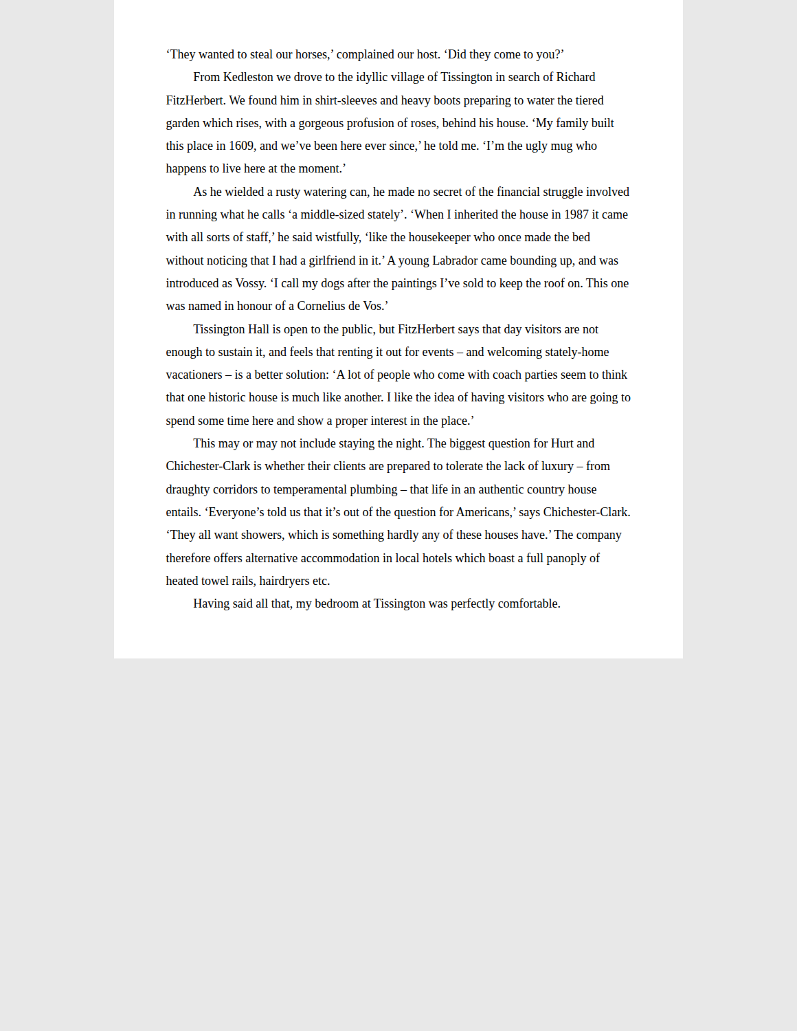‘They wanted to steal our horses,’ complained our host. ‘Did they come to you?’
From Kedleston we drove to the idyllic village of Tissington in search of Richard FitzHerbert. We found him in shirt-sleeves and heavy boots preparing to water the tiered garden which rises, with a gorgeous profusion of roses, behind his house. ‘My family built this place in 1609, and we’ve been here ever since,’ he told me. ‘I’m the ugly mug who happens to live here at the moment.’
As he wielded a rusty watering can, he made no secret of the financial struggle involved in running what he calls ‘a middle-sized stately’. ‘When I inherited the house in 1987 it came with all sorts of staff,’ he said wistfully, ‘like the housekeeper who once made the bed without noticing that I had a girlfriend in it.’ A young Labrador came bounding up, and was introduced as Vossy. ‘I call my dogs after the paintings I’ve sold to keep the roof on. This one was named in honour of a Cornelius de Vos.’
Tissington Hall is open to the public, but FitzHerbert says that day visitors are not enough to sustain it, and feels that renting it out for events – and welcoming stately-home vacationers – is a better solution: ‘A lot of people who come with coach parties seem to think that one historic house is much like another. I like the idea of having visitors who are going to spend some time here and show a proper interest in the place.’
This may or may not include staying the night. The biggest question for Hurt and Chichester-Clark is whether their clients are prepared to tolerate the lack of luxury – from draughty corridors to temperamental plumbing – that life in an authentic country house entails. ‘Everyone’s told us that it’s out of the question for Americans,’ says Chichester-Clark. ‘They all want showers, which is something hardly any of these houses have.’ The company therefore offers alternative accommodation in local hotels which boast a full panoply of heated towel rails, hairdryers etc.
Having said all that, my bedroom at Tissington was perfectly comfortable.